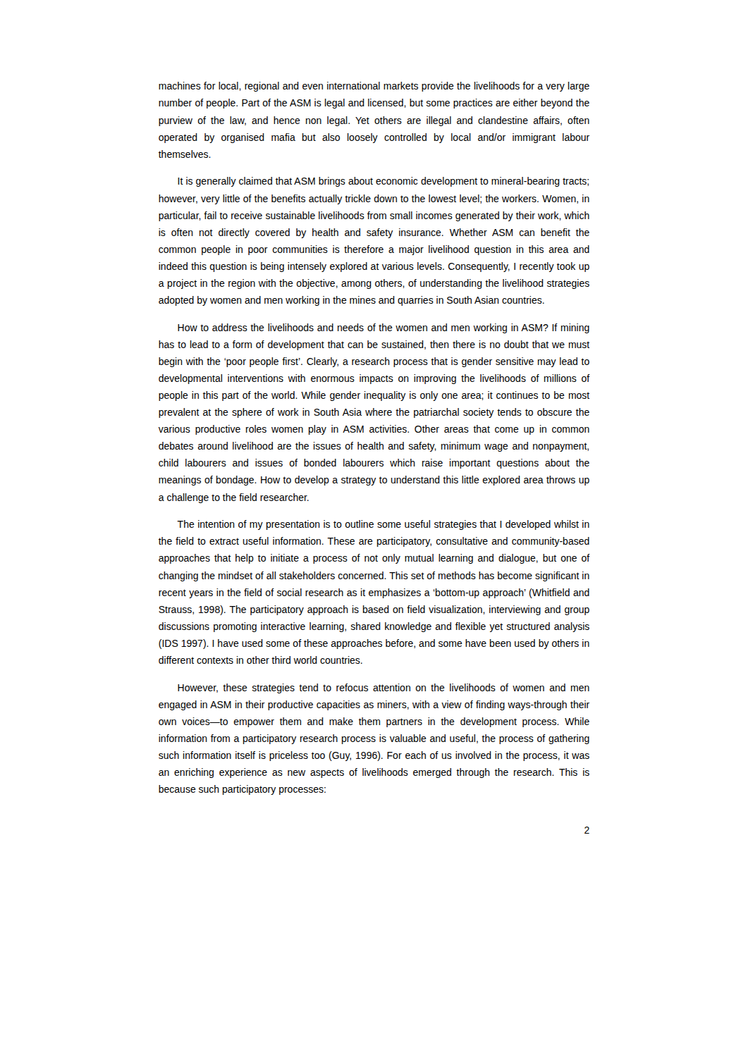machines for local, regional and even international markets provide the livelihoods for a very large number of people. Part of the ASM is legal and licensed, but some practices are either beyond the purview of the law, and hence non legal. Yet others are illegal and clandestine affairs, often operated by organised mafia but also loosely controlled by local and/or immigrant labour themselves.
It is generally claimed that ASM brings about economic development to mineral-bearing tracts; however, very little of the benefits actually trickle down to the lowest level; the workers. Women, in particular, fail to receive sustainable livelihoods from small incomes generated by their work, which is often not directly covered by health and safety insurance. Whether ASM can benefit the common people in poor communities is therefore a major livelihood question in this area and indeed this question is being intensely explored at various levels. Consequently, I recently took up a project in the region with the objective, among others, of understanding the livelihood strategies adopted by women and men working in the mines and quarries in South Asian countries.
How to address the livelihoods and needs of the women and men working in ASM? If mining has to lead to a form of development that can be sustained, then there is no doubt that we must begin with the ‘poor people first’. Clearly, a research process that is gender sensitive may lead to developmental interventions with enormous impacts on improving the livelihoods of millions of people in this part of the world. While gender inequality is only one area; it continues to be most prevalent at the sphere of work in South Asia where the patriarchal society tends to obscure the various productive roles women play in ASM activities. Other areas that come up in common debates around livelihood are the issues of health and safety, minimum wage and nonpayment, child labourers and issues of bonded labourers which raise important questions about the meanings of bondage. How to develop a strategy to understand this little explored area throws up a challenge to the field researcher.
The intention of my presentation is to outline some useful strategies that I developed whilst in the field to extract useful information. These are participatory, consultative and community-based approaches that help to initiate a process of not only mutual learning and dialogue, but one of changing the mindset of all stakeholders concerned. This set of methods has become significant in recent years in the field of social research as it emphasizes a ‘bottom-up approach’ (Whitfield and Strauss, 1998). The participatory approach is based on field visualization, interviewing and group discussions promoting interactive learning, shared knowledge and flexible yet structured analysis (IDS 1997). I have used some of these approaches before, and some have been used by others in different contexts in other third world countries.
However, these strategies tend to refocus attention on the livelihoods of women and men engaged in ASM in their productive capacities as miners, with a view of finding ways-through their own voices—to empower them and make them partners in the development process. While information from a participatory research process is valuable and useful, the process of gathering such information itself is priceless too (Guy, 1996). For each of us involved in the process, it was an enriching experience as new aspects of livelihoods emerged through the research. This is because such participatory processes:
2